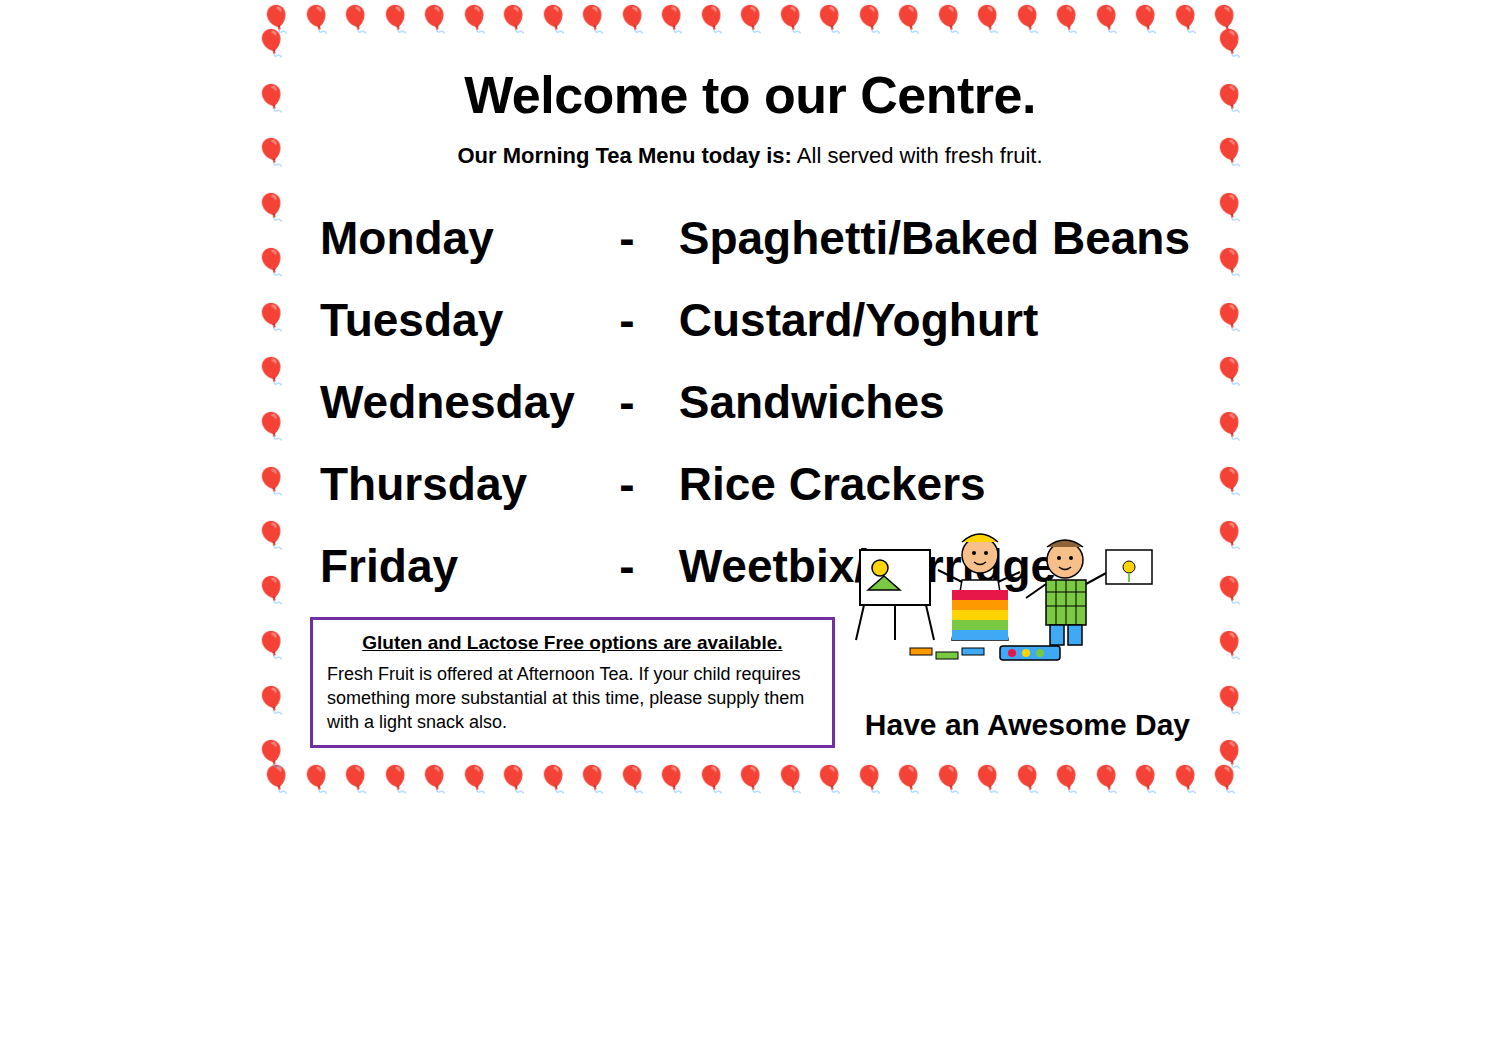🎈🎈🎈🎈🎈🎈🎈🎈🎈🎈🎈🎈🎈🎈🎈🎈🎈🎈🎈🎈🎈🎈🎈🎈🎈
🎈🎈🎈🎈🎈🎈🎈🎈🎈🎈🎈🎈🎈🎈🎈🎈🎈🎈🎈🎈🎈🎈🎈🎈🎈
🎈🎈🎈🎈🎈🎈🎈🎈🎈🎈🎈🎈🎈🎈
🎈🎈🎈🎈🎈🎈🎈🎈🎈🎈🎈🎈🎈🎈
Welcome to our Centre.
Our Morning Tea Menu today is: All served with fresh fruit.
| Monday | - | Spaghetti/Baked Beans |
| Tuesday | - | Custard/Yoghurt |
| Wednesday | - | Sandwiches |
| Thursday | - | Rice Crackers |
| Friday | - | Weetbix/Porridge |
Gluten and Lactose Free options are available.
Fresh Fruit is offered at Afternoon Tea. If your child requires something more substantial at this time, please supply them with a light snack also.
Have an Awesome Day